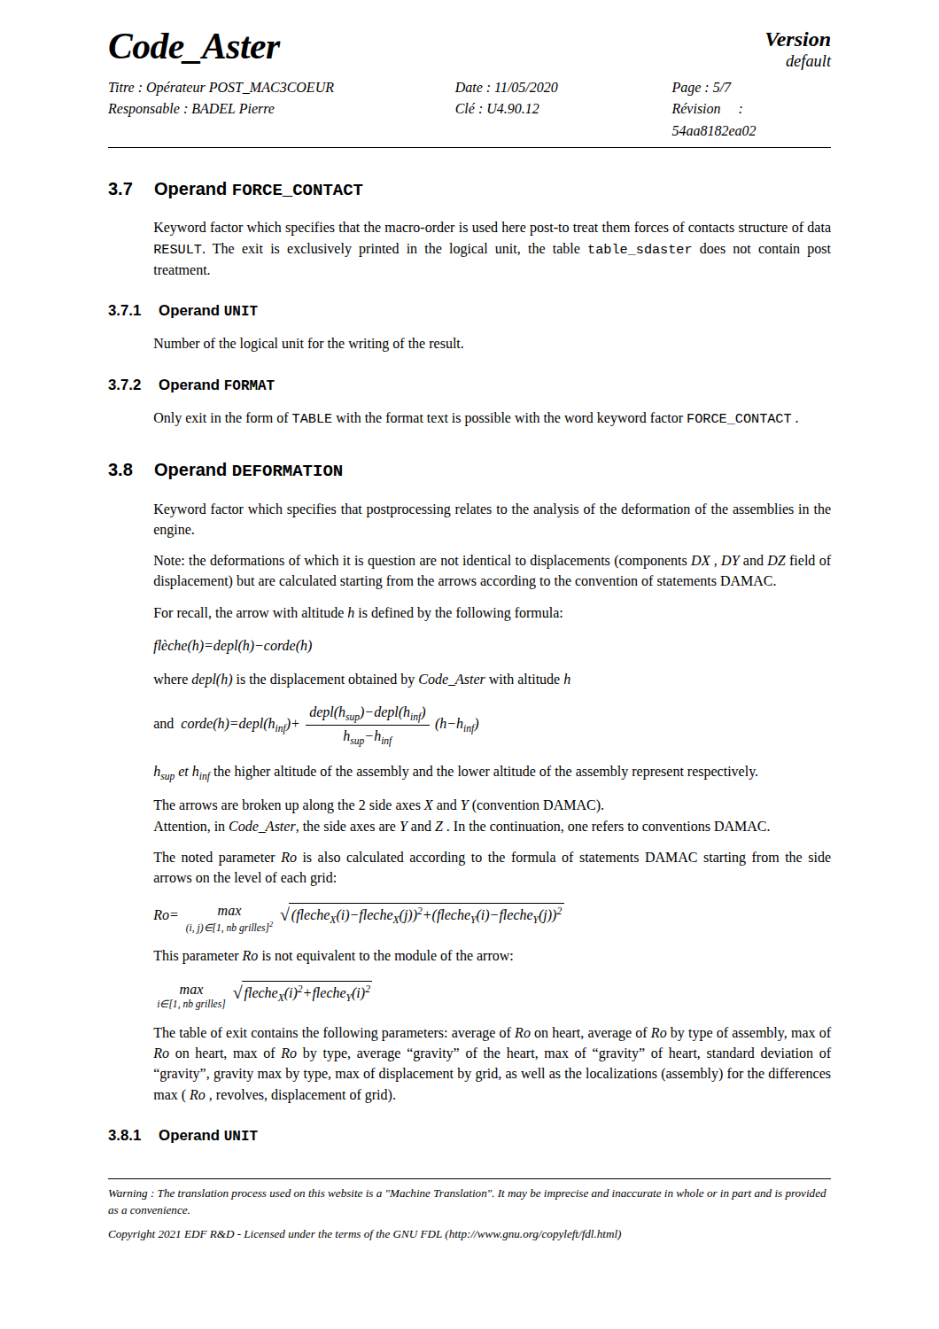Code_Aster
Version
default
| Titre : Opérateur POST_MAC3COEUR | Date : 11/05/2020 | Page : 5/7 |
| Responsable : BADEL Pierre | Clé : U4.90.12 | Révision : |
| | | 54aa8182ea02 |
3.7 Operand FORCE_CONTACT
Keyword factor which specifies that the macro-order is used here post-to treat them forces of contacts structure of data RESULT. The exit is exclusively printed in the logical unit, the table table_sdaster does not contain post treatment.
3.7.1 Operand UNIT
Number of the logical unit for the writing of the result.
3.7.2 Operand FORMAT
Only exit in the form of TABLE with the format text is possible with the word keyword factor FORCE_CONTACT .
3.8 Operand DEFORMATION
Keyword factor which specifies that postprocessing relates to the analysis of the deformation of the assemblies in the engine.
Note: the deformations of which it is question are not identical to displacements (components DX , DY and DZ field of displacement) but are calculated starting from the arrows according to the convention of statements DAMAC.
For recall, the arrow with altitude h is defined by the following formula:
flèche(h)=depl(h)−corde(h)
where depl(h) is the displacement obtained by Code_Aster with altitude h
and corde(h)=depl(hinf)+ depl(hsup)−depl(hinf) hsup−hinf (h−hinf)
hsup et hinf the higher altitude of the assembly and the lower altitude of the assembly represent respectively.
The arrows are broken up along the 2 side axes X and Y (convention DAMAC).
Attention, in Code_Aster, the side axes are Y and Z . In the continuation, one refers to conventions DAMAC.
The noted parameter Ro is also calculated according to the formula of statements DAMAC starting from the side arrows on the level of each grid:
Ro= max (i, j)∈[1, nb grilles]2 (flecheX(i)−flecheX(j))2+(flecheY(i)−flecheY(j))2
This parameter Ro is not equivalent to the module of the arrow:
max i∈[1, nb grilles] flecheX(i)2+flecheY(i)2
The table of exit contains the following parameters: average of Ro on heart, average of Ro by type of assembly, max of Ro on heart, max of Ro by type, average “gravity” of the heart, max of “gravity” of heart, standard deviation of “gravity”, gravity max by type, max of displacement by grid, as well as the localizations (assembly) for the differences max ( Ro , revolves, displacement of grid).
3.8.1 Operand UNIT
Warning : The translation process used on this website is a "Machine Translation". It may be imprecise and inaccurate in whole or in part and is provided as a convenience.
Copyright 2021 EDF R&D - Licensed under the terms of the GNU FDL (http://www.gnu.org/copyleft/fdl.html)